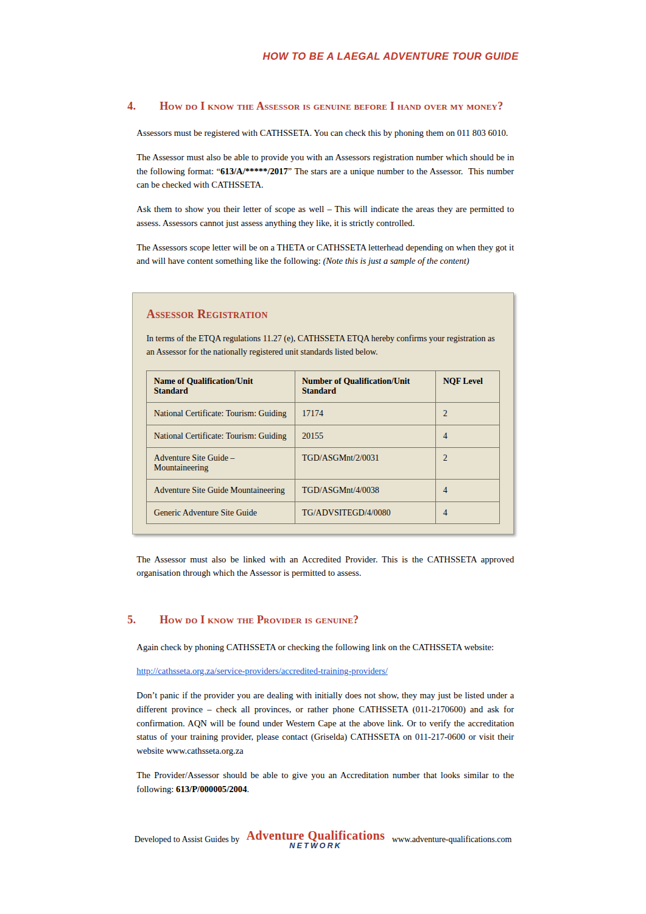How to be a Laegal Adventure Tour Guide
4. How do I know the Assessor is genuine before I hand over my money?
Assessors must be registered with CATHSSETA. You can check this by phoning them on 011 803 6010.
The Assessor must also be able to provide you with an Assessors registration number which should be in the following format: “613/A/*****/2017” The stars are a unique number to the Assessor. This number can be checked with CATHSSETA.
Ask them to show you their letter of scope as well – This will indicate the areas they are permitted to assess. Assessors cannot just assess anything they like, it is strictly controlled.
The Assessors scope letter will be on a THETA or CATHSSETA letterhead depending on when they got it and will have content something like the following: (Note this is just a sample of the content)
Assessor Registration
In terms of the ETQA regulations 11.27 (e), CATHSSETA ETQA hereby confirms your registration as an Assessor for the nationally registered unit standards listed below.
| Name of Qualification/Unit Standard | Number of Qualification/Unit Standard | NQF Level |
| --- | --- | --- |
| National Certificate: Tourism: Guiding | 17174 | 2 |
| National Certificate: Tourism: Guiding | 20155 | 4 |
| Adventure Site Guide – Mountaineering | TGD/ASGMnt/2/0031 | 2 |
| Adventure Site Guide Mountaineering | TGD/ASGMnt/4/0038 | 4 |
| Generic Adventure Site Guide | TG/ADVSITEGD/4/0080 | 4 |
The Assessor must also be linked with an Accredited Provider. This is the CATHSSETA approved organisation through which the Assessor is permitted to assess.
5. How do I know the Provider is genuine?
Again check by phoning CATHSSETA or checking the following link on the CATHSSETA website:
http://cathsseta.org.za/service-providers/accredited-training-providers/
Don’t panic if the provider you are dealing with initially does not show, they may just be listed under a different province – check all provinces, or rather phone CATHSSETA (011-2170600) and ask for confirmation. AQN will be found under Western Cape at the above link. Or to verify the accreditation status of your training provider, please contact (Griselda) CATHSSETA on 011-217-0600 or visit their website www.cathsseta.org.za
The Provider/Assessor should be able to give you an Accreditation number that looks similar to the following: 613/P/000005/2004.
Developed to Assist Guides by Adventure Qualifications
NETWORK www.adventure-qualifications.com